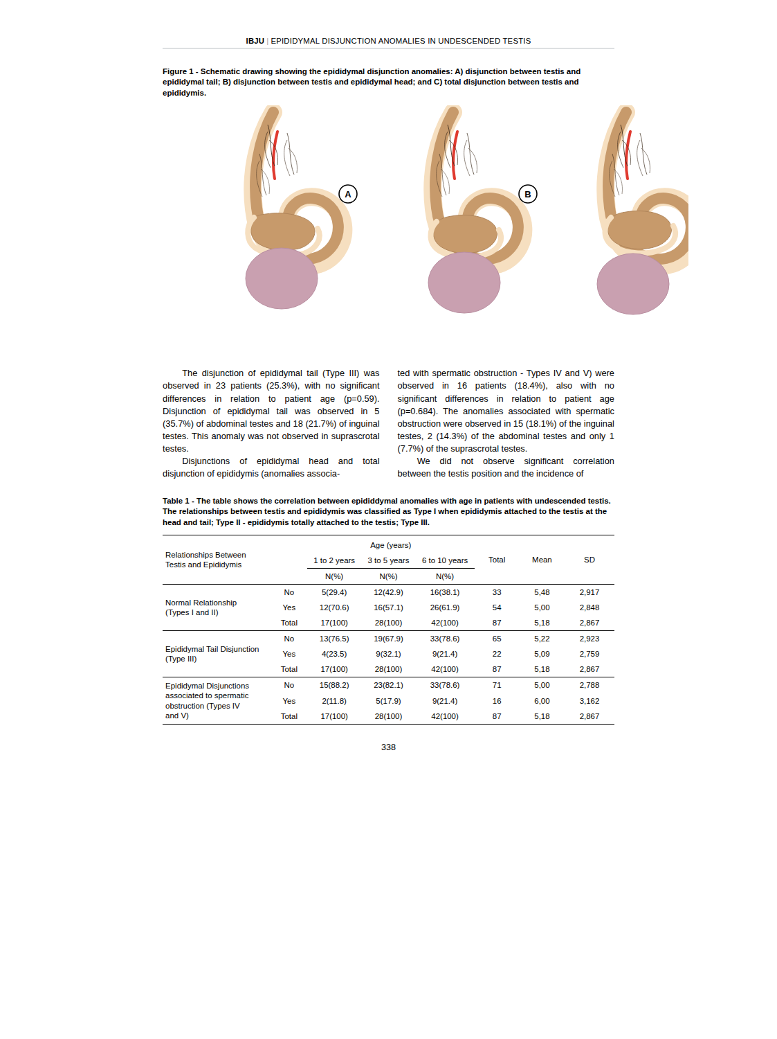IBJU|EPIDIDYMAL DISJUNCTION ANOMALIES IN UNDESCENDED TESTIS
Figure 1 - Schematic drawing showing the epididymal disjunction anomalies: A) disjunction between testis and epididymal tail; B) disjunction between testis and epididymal head; and C) total disjunction between testis and epididymis.
A B C
The disjunction of epididymal tail (Type III) was observed in 23 patients (25.3%), with no significant differences in relation to patient age (p=0.59). Disjunction of epididymal tail was observed in 5 (35.7%) of abdominal testes and 18 (21.7%) of inguinal testes. This anomaly was not observed in suprascrotal testes.
Disjunctions of epididymal head and total disjunction of epididymis (anomalies associa-
ted with spermatic obstruction - Types IV and V) were observed in 16 patients (18.4%), also with no significant differences in relation to patient age (p=0.684). The anomalies associated with spermatic obstruction were observed in 15 (18.1%) of the inguinal testes, 2 (14.3%) of the abdominal testes and only 1 (7.7%) of the suprascrotal testes.
We did not observe significant correlation between the testis position and the incidence of
Table 1 - The table shows the correlation between epididdymal anomalies with age in patients with undescended testis. The relationships between testis and epididymis was classified as Type I when epididymis attached to the testis at the head and tail; Type II - epididymis totally attached to the testis; Type III.
| Relationships Between Testis and Epididymis | | Age (years) | Total | Mean | SD |
| --- | --- | --- | --- | --- | --- |
| 1 to 2 years | 3 to 5 years | 6 to 10 years |
| N(%) | N(%) | N(%) |
| Normal Relationship (Types I and II) | No | 5(29.4) | 12(42.9) | 16(38.1) | 33 | 5,48 | 2,917 |
| Yes | 12(70.6) | 16(57.1) | 26(61.9) | 54 | 5,00 | 2,848 |
| Total | 17(100) | 28(100) | 42(100) | 87 | 5,18 | 2,867 |
| Epididymal Tail Disjunction (Type III) | No | 13(76.5) | 19(67.9) | 33(78.6) | 65 | 5,22 | 2,923 |
| Yes | 4(23.5) | 9(32.1) | 9(21.4) | 22 | 5,09 | 2,759 |
| Total | 17(100) | 28(100) | 42(100) | 87 | 5,18 | 2,867 |
| Epididymal Disjunctions associated to spermatic obstruction (Types IV and V) | No | 15(88.2) | 23(82.1) | 33(78.6) | 71 | 5,00 | 2,788 |
| Yes | 2(11.8) | 5(17.9) | 9(21.4) | 16 | 6,00 | 3,162 |
| Total | 17(100) | 28(100) | 42(100) | 87 | 5,18 | 2,867 |
338